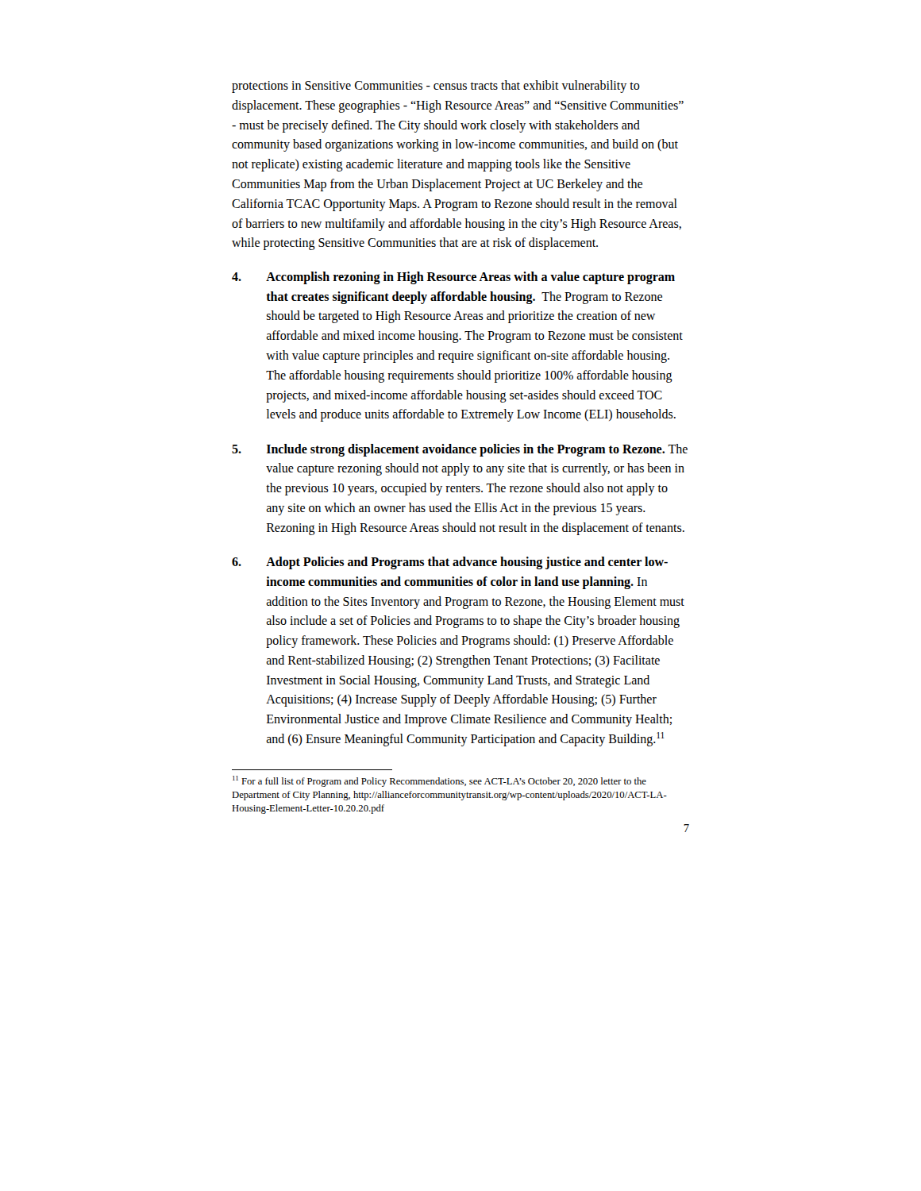protections in Sensitive Communities - census tracts that exhibit vulnerability to displacement. These geographies - “High Resource Areas” and “Sensitive Communities” - must be precisely defined. The City should work closely with stakeholders and community based organizations working in low-income communities, and build on (but not replicate) existing academic literature and mapping tools like the Sensitive Communities Map from the Urban Displacement Project at UC Berkeley and the California TCAC Opportunity Maps. A Program to Rezone should result in the removal of barriers to new multifamily and affordable housing in the city’s High Resource Areas, while protecting Sensitive Communities that are at risk of displacement.
4. Accomplish rezoning in High Resource Areas with a value capture program that creates significant deeply affordable housing. The Program to Rezone should be targeted to High Resource Areas and prioritize the creation of new affordable and mixed income housing. The Program to Rezone must be consistent with value capture principles and require significant on-site affordable housing. The affordable housing requirements should prioritize 100% affordable housing projects, and mixed-income affordable housing set-asides should exceed TOC levels and produce units affordable to Extremely Low Income (ELI) households.
5. Include strong displacement avoidance policies in the Program to Rezone. The value capture rezoning should not apply to any site that is currently, or has been in the previous 10 years, occupied by renters. The rezone should also not apply to any site on which an owner has used the Ellis Act in the previous 15 years. Rezoning in High Resource Areas should not result in the displacement of tenants.
6. Adopt Policies and Programs that advance housing justice and center low-income communities and communities of color in land use planning. In addition to the Sites Inventory and Program to Rezone, the Housing Element must also include a set of Policies and Programs to to shape the City’s broader housing policy framework. These Policies and Programs should: (1) Preserve Affordable and Rent-stabilized Housing; (2) Strengthen Tenant Protections; (3) Facilitate Investment in Social Housing, Community Land Trusts, and Strategic Land Acquisitions; (4) Increase Supply of Deeply Affordable Housing; (5) Further Environmental Justice and Improve Climate Resilience and Community Health; and (6) Ensure Meaningful Community Participation and Capacity Building.11
11 For a full list of Program and Policy Recommendations, see ACT-LA’s October 20, 2020 letter to the Department of City Planning, http://allianceforcommunitytransit.org/wp-content/uploads/2020/10/ACT-LA-Housing-Element-Letter-10.20.20.pdf
7